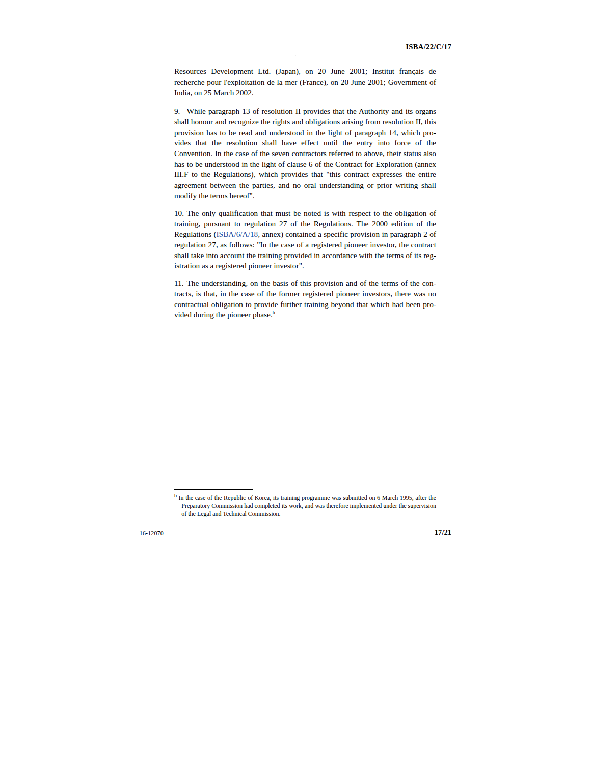ISBA/22/C/17
Resources Development Ltd. (Japan), on 20 June 2001; Institut français de recherche pour l'exploitation de la mer (France), on 20 June 2001; Government of India, on 25 March 2002.
9. While paragraph 13 of resolution II provides that the Authority and its organs shall honour and recognize the rights and obligations arising from resolution II, this provision has to be read and understood in the light of paragraph 14, which provides that the resolution shall have effect until the entry into force of the Convention. In the case of the seven contractors referred to above, their status also has to be understood in the light of clause 6 of the Contract for Exploration (annex III.F to the Regulations), which provides that "this contract expresses the entire agreement between the parties, and no oral understanding or prior writing shall modify the terms hereof".
10. The only qualification that must be noted is with respect to the obligation of training, pursuant to regulation 27 of the Regulations. The 2000 edition of the Regulations (ISBA/6/A/18, annex) contained a specific provision in paragraph 2 of regulation 27, as follows: "In the case of a registered pioneer investor, the contract shall take into account the training provided in accordance with the terms of its registration as a registered pioneer investor".
11. The understanding, on the basis of this provision and of the terms of the contracts, is that, in the case of the former registered pioneer investors, there was no contractual obligation to provide further training beyond that which had been provided during the pioneer phase.b
b In the case of the Republic of Korea, its training programme was submitted on 6 March 1995, after the Preparatory Commission had completed its work, and was therefore implemented under the supervision of the Legal and Technical Commission.
16-12070
17/21